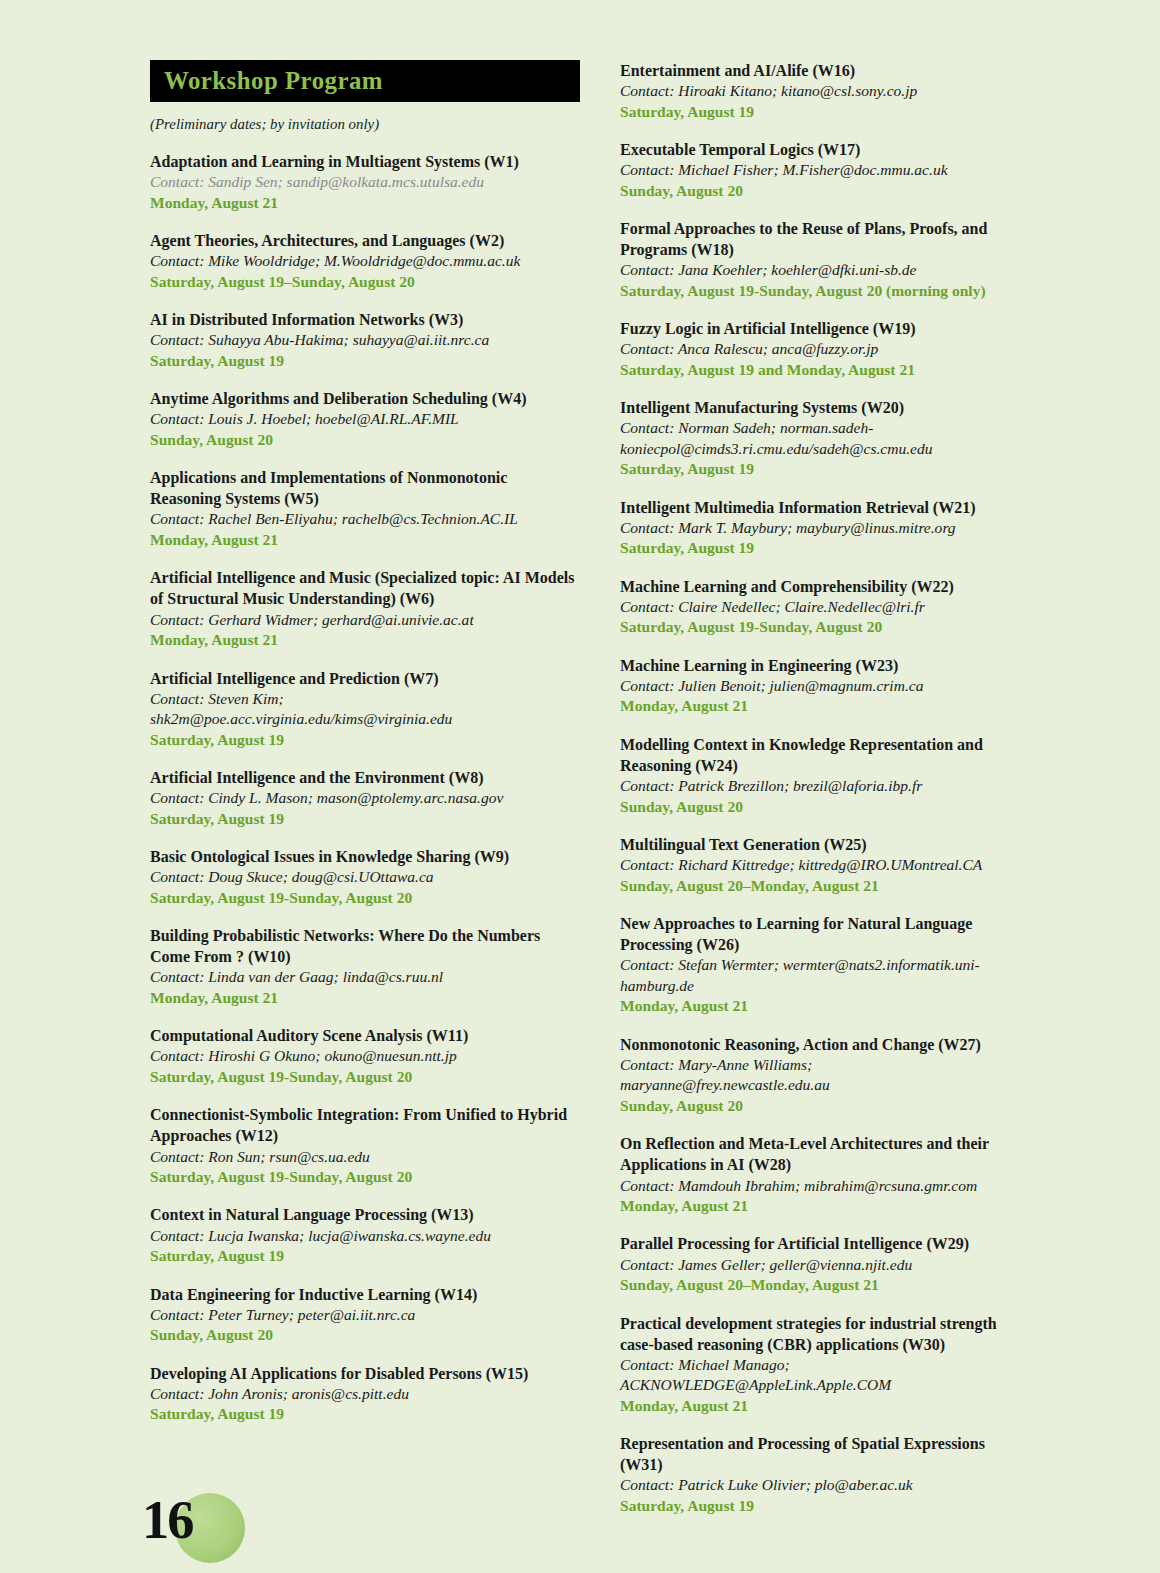Workshop Program
(Preliminary dates; by invitation only)
Adaptation and Learning in Multiagent Systems (W1) Contact: Sandip Sen; sandip@kolkata.mcs.utulsa.edu Monday, August 21
Agent Theories, Architectures, and Languages (W2) Contact: Mike Wooldridge; M.Wooldridge@doc.mmu.ac.uk Saturday, August 19–Sunday, August 20
AI in Distributed Information Networks (W3) Contact: Suhayya Abu-Hakima; suhayya@ai.iit.nrc.ca Saturday, August 19
Anytime Algorithms and Deliberation Scheduling (W4) Contact: Louis J. Hoebel; hoebel@AI.RL.AF.MIL Sunday, August 20
Applications and Implementations of Nonmonotonic Reasoning Systems (W5) Contact: Rachel Ben-Eliyahu; rachelb@cs.Technion.AC.IL Monday, August 21
Artificial Intelligence and Music (Specialized topic: AI Models of Structural Music Understanding) (W6) Contact: Gerhard Widmer; gerhard@ai.univie.ac.at Monday, August 21
Artificial Intelligence and Prediction (W7) Contact: Steven Kim;
shk2m@poe.acc.virginia.edu/kims@virginia.edu Saturday, August 19
Artificial Intelligence and the Environment (W8) Contact: Cindy L. Mason; mason@ptolemy.arc.nasa.gov Saturday, August 19
Basic Ontological Issues in Knowledge Sharing (W9) Contact: Doug Skuce; doug@csi.UOttawa.ca Saturday, August 19-Sunday, August 20
Building Probabilistic Networks: Where Do the Numbers Come From ? (W10) Contact: Linda van der Gaag; linda@cs.ruu.nl Monday, August 21
Computational Auditory Scene Analysis (W11) Contact: Hiroshi G Okuno; okuno@nuesun.ntt.jp Saturday, August 19-Sunday, August 20
Connectionist-Symbolic Integration: From Unified to Hybrid Approaches (W12) Contact: Ron Sun; rsun@cs.ua.edu Saturday, August 19-Sunday, August 20
Context in Natural Language Processing (W13) Contact: Lucja Iwanska; lucja@iwanska.cs.wayne.edu Saturday, August 19
Data Engineering for Inductive Learning (W14) Contact: Peter Turney; peter@ai.iit.nrc.ca Sunday, August 20
Developing AI Applications for Disabled Persons (W15) Contact: John Aronis; aronis@cs.pitt.edu Saturday, August 19
Entertainment and AI/Alife (W16) Contact: Hiroaki Kitano; kitano@csl.sony.co.jp Saturday, August 19
Executable Temporal Logics (W17) Contact: Michael Fisher; M.Fisher@doc.mmu.ac.uk Sunday, August 20
Formal Approaches to the Reuse of Plans, Proofs, and Programs (W18) Contact: Jana Koehler; koehler@dfki.uni-sb.de Saturday, August 19-Sunday, August 20 (morning only)
Fuzzy Logic in Artificial Intelligence (W19) Contact: Anca Ralescu; anca@fuzzy.or.jp Saturday, August 19 and Monday, August 21
Intelligent Manufacturing Systems (W20) Contact: Norman Sadeh; norman.sadeh-koniecpol@cimds3.ri.cmu.edu/sadeh@cs.cmu.edu Saturday, August 19
Intelligent Multimedia Information Retrieval (W21) Contact: Mark T. Maybury; maybury@linus.mitre.org Saturday, August 19
Machine Learning and Comprehensibility (W22) Contact: Claire Nedellec; Claire.Nedellec@lri.fr Saturday, August 19-Sunday, August 20
Machine Learning in Engineering (W23) Contact: Julien Benoit; julien@magnum.crim.ca Monday, August 21
Modelling Context in Knowledge Representation and Reasoning (W24) Contact: Patrick Brezillon; brezil@laforia.ibp.fr Sunday, August 20
Multilingual Text Generation (W25) Contact: Richard Kittredge; kittredg@IRO.UMontreal.CA Sunday, August 20–Monday, August 21
New Approaches to Learning for Natural Language Processing (W26) Contact: Stefan Wermter; wermter@nats2.informatik.uni-hamburg.de Monday, August 21
Nonmonotonic Reasoning, Action and Change (W27) Contact: Mary-Anne Williams; maryanne@frey.newcastle.edu.au Sunday, August 20
On Reflection and Meta-Level Architectures and their Applications in AI (W28) Contact: Mamdouh Ibrahim; mibrahim@rcsuna.gmr.com Monday, August 21
Parallel Processing for Artificial Intelligence (W29) Contact: James Geller; geller@vienna.njit.edu Sunday, August 20–Monday, August 21
Practical development strategies for industrial strength case-based reasoning (CBR) applications (W30) Contact: Michael Manago; ACKNOWLEDGE@AppleLink.Apple.COM Monday, August 21
Representation and Processing of Spatial Expressions (W31) Contact: Patrick Luke Olivier; plo@aber.ac.uk Saturday, August 19
16